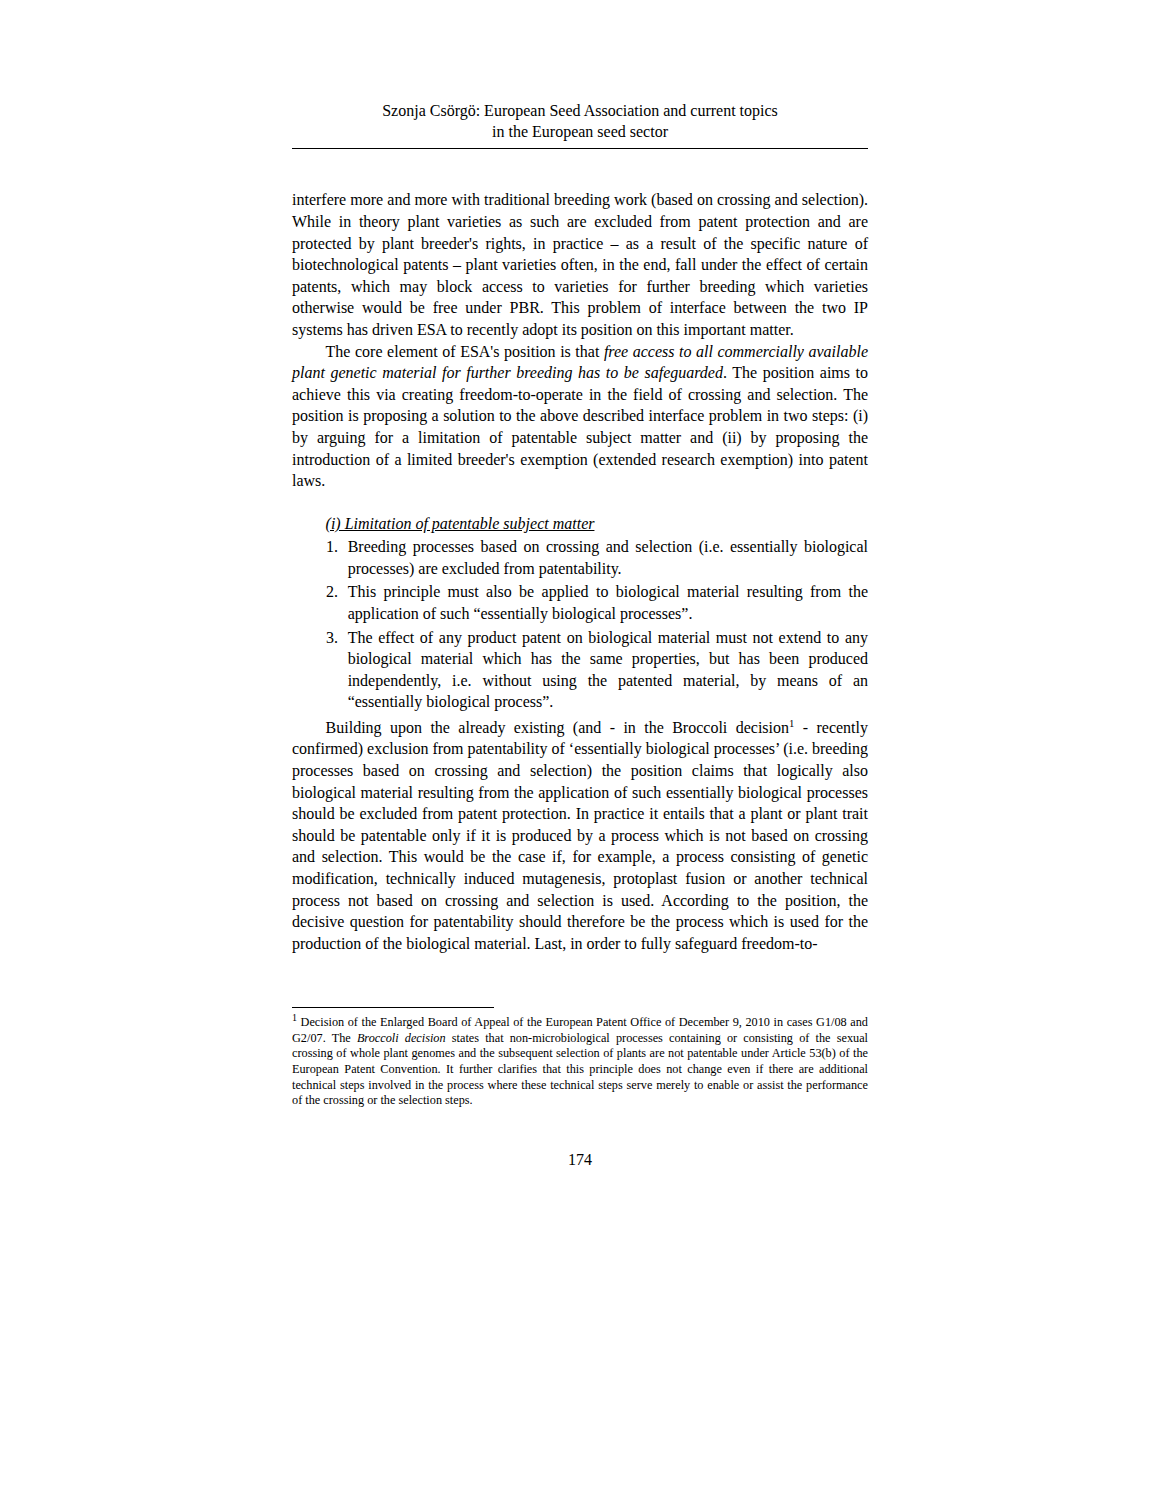Szonja Csörgö: European Seed Association and current topics in the European seed sector
interfere more and more with traditional breeding work (based on crossing and selection). While in theory plant varieties as such are excluded from patent protection and are protected by plant breeder's rights, in practice – as a result of the specific nature of biotechnological patents – plant varieties often, in the end, fall under the effect of certain patents, which may block access to varieties for further breeding which varieties otherwise would be free under PBR. This problem of interface between the two IP systems has driven ESA to recently adopt its position on this important matter.
The core element of ESA's position is that free access to all commercially available plant genetic material for further breeding has to be safeguarded. The position aims to achieve this via creating freedom-to-operate in the field of crossing and selection. The position is proposing a solution to the above described interface problem in two steps: (i) by arguing for a limitation of patentable subject matter and (ii) by proposing the introduction of a limited breeder's exemption (extended research exemption) into patent laws.
(i) Limitation of patentable subject matter
Breeding processes based on crossing and selection (i.e. essentially biological processes) are excluded from patentability.
This principle must also be applied to biological material resulting from the application of such “essentially biological processes”.
The effect of any product patent on biological material must not extend to any biological material which has the same properties, but has been produced independently, i.e. without using the patented material, by means of an “essentially biological process”.
Building upon the already existing (and - in the Broccoli decision1 - recently confirmed) exclusion from patentability of ‘essentially biological processes’ (i.e. breeding processes based on crossing and selection) the position claims that logically also biological material resulting from the application of such essentially biological processes should be excluded from patent protection. In practice it entails that a plant or plant trait should be patentable only if it is produced by a process which is not based on crossing and selection. This would be the case if, for example, a process consisting of genetic modification, technically induced mutagenesis, protoplast fusion or another technical process not based on crossing and selection is used. According to the position, the decisive question for patentability should therefore be the process which is used for the production of the biological material. Last, in order to fully safeguard freedom-to-
1 Decision of the Enlarged Board of Appeal of the European Patent Office of December 9, 2010 in cases G1/08 and G2/07. The Broccoli decision states that non-microbiological processes containing or consisting of the sexual crossing of whole plant genomes and the subsequent selection of plants are not patentable under Article 53(b) of the European Patent Convention. It further clarifies that this principle does not change even if there are additional technical steps involved in the process where these technical steps serve merely to enable or assist the performance of the crossing or the selection steps.
174